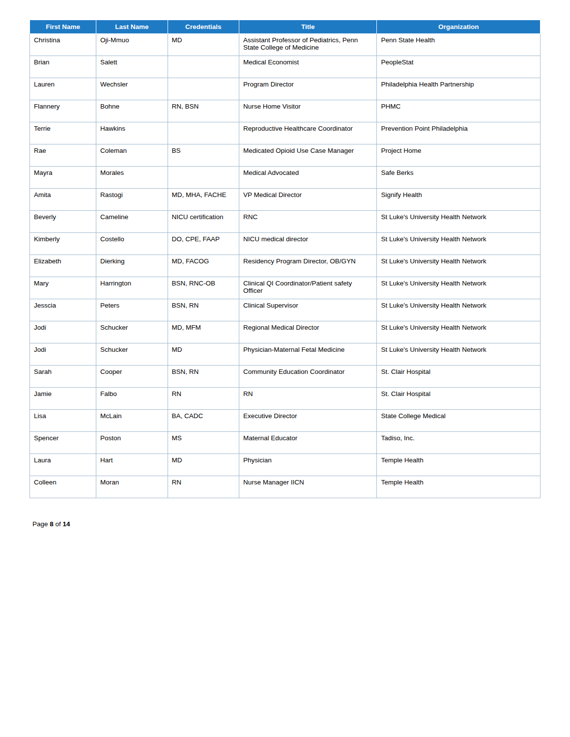| First Name | Last Name | Credentials | Title | Organization |
| --- | --- | --- | --- | --- |
| Christina | Oji-Mmuo | MD | Assistant Professor of Pediatrics, Penn State College of Medicine | Penn State Health |
| Brian | Salett | | Medical Economist | PeopleStat |
| Lauren | Wechsler | | Program Director | Philadelphia Health Partnership |
| Flannery | Bohne | RN, BSN | Nurse Home Visitor | PHMC |
| Terrie | Hawkins | | Reproductive Healthcare Coordinator | Prevention Point Philadelphia |
| Rae | Coleman | BS | Medicated Opioid Use Case Manager | Project Home |
| Mayra | Morales | | Medical Advocated | Safe Berks |
| Amita | Rastogi | MD, MHA, FACHE | VP Medical Director | Signify Health |
| Beverly | Cameline | NICU certification | RNC | St Luke's University Health Network |
| Kimberly | Costello | DO, CPE, FAAP | NICU medical director | St Luke's University Health Network |
| Elizabeth | Dierking | MD, FACOG | Residency Program Director, OB/GYN | St Luke's University Health Network |
| Mary | Harrington | BSN, RNC-OB | Clinical QI Coordinator/Patient safety Officer | St Luke's University Health Network |
| Jesscia | Peters | BSN, RN | Clinical Supervisor | St Luke's University Health Network |
| Jodi | Schucker | MD, MFM | Regional Medical Director | St Luke's University Health Network |
| Jodi | Schucker | MD | Physician-Maternal Fetal Medicine | St Luke's University Health Network |
| Sarah | Cooper | BSN, RN | Community Education Coordinator | St. Clair Hospital |
| Jamie | Falbo | RN | RN | St. Clair Hospital |
| Lisa | McLain | BA, CADC | Executive Director | State College Medical |
| Spencer | Poston | MS | Maternal Educator | Tadiso, Inc. |
| Laura | Hart | MD | Physician | Temple Health |
| Colleen | Moran | RN | Nurse Manager IICN | Temple Health |
Page 8 of 14